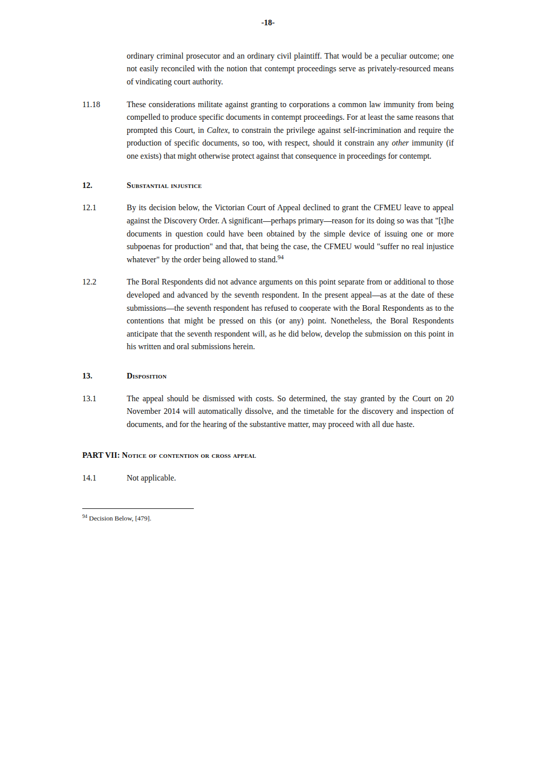-18-
ordinary criminal prosecutor and an ordinary civil plaintiff. That would be a peculiar outcome; one not easily reconciled with the notion that contempt proceedings serve as privately-resourced means of vindicating court authority.
11.18
These considerations militate against granting to corporations a common law immunity from being compelled to produce specific documents in contempt proceedings. For at least the same reasons that prompted this Court, in Caltex, to constrain the privilege against self-incrimination and require the production of specific documents, so too, with respect, should it constrain any other immunity (if one exists) that might otherwise protect against that consequence in proceedings for contempt.
12. Substantial injustice
12.1
By its decision below, the Victorian Court of Appeal declined to grant the CFMEU leave to appeal against the Discovery Order. A significant—perhaps primary—reason for its doing so was that "[t]he documents in question could have been obtained by the simple device of issuing one or more subpoenas for production" and that, that being the case, the CFMEU would "suffer no real injustice whatever" by the order being allowed to stand.94
12.2
The Boral Respondents did not advance arguments on this point separate from or additional to those developed and advanced by the seventh respondent. In the present appeal—as at the date of these submissions—the seventh respondent has refused to cooperate with the Boral Respondents as to the contentions that might be pressed on this (or any) point. Nonetheless, the Boral Respondents anticipate that the seventh respondent will, as he did below, develop the submission on this point in his written and oral submissions herein.
13. Disposition
13.1
The appeal should be dismissed with costs. So determined, the stay granted by the Court on 20 November 2014 will automatically dissolve, and the timetable for the discovery and inspection of documents, and for the hearing of the substantive matter, may proceed with all due haste.
PART VII: Notice of contention or cross appeal
14.1
Not applicable.
94 Decision Below, [479].